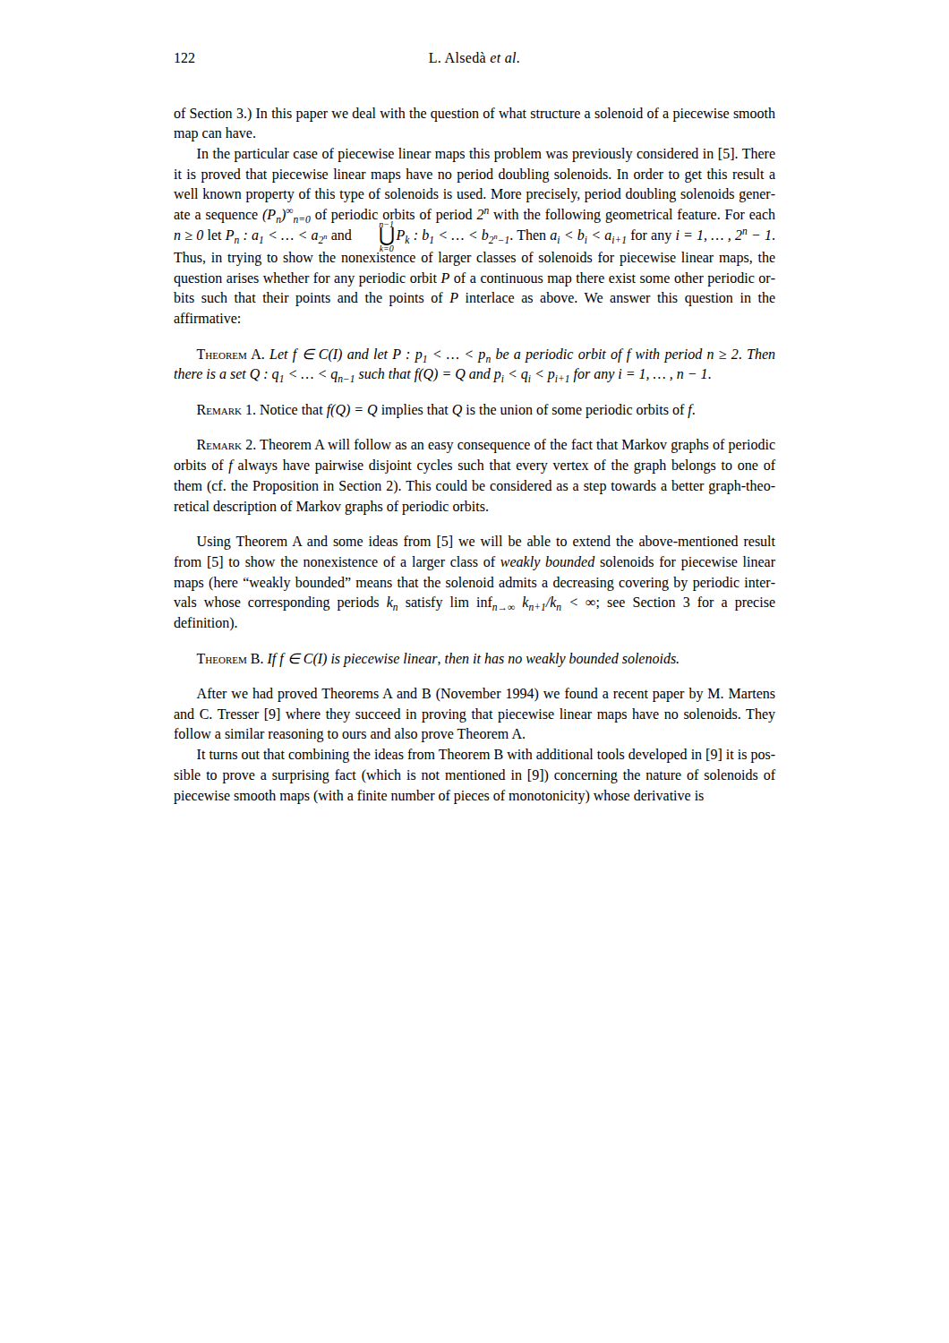122
L. Alsedà et al.
of Section 3.) In this paper we deal with the question of what structure a solenoid of a piecewise smooth map can have.
In the particular case of piecewise linear maps this problem was previously considered in [5]. There it is proved that piecewise linear maps have no period doubling solenoids. In order to get this result a well known property of this type of solenoids is used. More precisely, period doubling solenoids generate a sequence (Pn)∞n=0 of periodic orbits of period 2n with the following geometrical feature. For each n ≥ 0 let Pn : a1 < … < a2n and ⋃n−1 k=0 Pk : b1 < … < b2n−1. Then ai < bi < ai+1 for any i = 1, … , 2n − 1. Thus, in trying to show the nonexistence of larger classes of solenoids for piecewise linear maps, the question arises whether for any periodic orbit P of a continuous map there exist some other periodic orbits such that their points and the points of P interlace as above. We answer this question in the affirmative:
Theorem A. Let f ∈ C(I) and let P : p1 < … < pn be a periodic orbit of f with period n ≥ 2. Then there is a set Q : q1 < … < qn−1 such that f(Q) = Q and pi < qi < pi+1 for any i = 1, … , n − 1.
Remark 1. Notice that f(Q) = Q implies that Q is the union of some periodic orbits of f.
Remark 2. Theorem A will follow as an easy consequence of the fact that Markov graphs of periodic orbits of f always have pairwise disjoint cycles such that every vertex of the graph belongs to one of them (cf. the Proposition in Section 2). This could be considered as a step towards a better graph-theoretical description of Markov graphs of periodic orbits.
Using Theorem A and some ideas from [5] we will be able to extend the above-mentioned result from [5] to show the nonexistence of a larger class of weakly bounded solenoids for piecewise linear maps (here “weakly bounded” means that the solenoid admits a decreasing covering by periodic intervals whose corresponding periods kn satisfy lim infn→∞ kn+1/kn < ∞; see Section 3 for a precise definition).
Theorem B. If f ∈ C(I) is piecewise linear, then it has no weakly bounded solenoids.
After we had proved Theorems A and B (November 1994) we found a recent paper by M. Martens and C. Tresser [9] where they succeed in proving that piecewise linear maps have no solenoids. They follow a similar reasoning to ours and also prove Theorem A.
It turns out that combining the ideas from Theorem B with additional tools developed in [9] it is possible to prove a surprising fact (which is not mentioned in [9]) concerning the nature of solenoids of piecewise smooth maps (with a finite number of pieces of monotonicity) whose derivative is